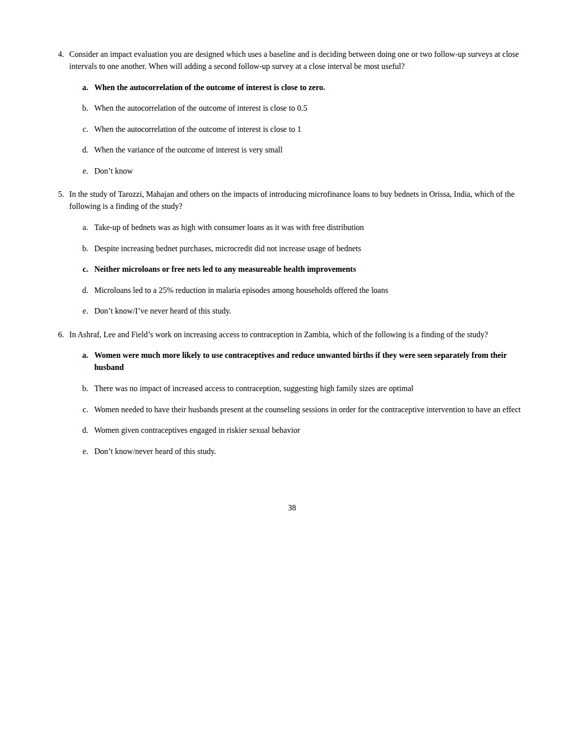Consider an impact evaluation you are designed which uses a baseline and is deciding between doing one or two follow-up surveys at close intervals to one another. When will adding a second follow-up survey at a close interval be most useful?
When the autocorrelation of the outcome of interest is close to zero.
When the autocorrelation of the outcome of interest is close to 0.5
When the autocorrelation of the outcome of interest is close to 1
When the variance of the outcome of interest is very small
Don’t know
In the study of Tarozzi, Mahajan and others on the impacts of introducing microfinance loans to buy bednets in Orissa, India, which of the following is a finding of the study?
Take-up of bednets was as high with consumer loans as it was with free distribution
Despite increasing bednet purchases, microcredit did not increase usage of bednets
Neither microloans or free nets led to any measureable health improvements
Microloans led to a 25% reduction in malaria episodes among households offered the loans
Don’t know/I’ve never heard of this study.
In Ashraf, Lee and Field’s work on increasing access to contraception in Zambia, which of the following is a finding of the study?
Women were much more likely to use contraceptives and reduce unwanted births if they were seen separately from their husband
There was no impact of increased access to contraception, suggesting high family sizes are optimal
Women needed to have their husbands present at the counseling sessions in order for the contraceptive intervention to have an effect
Women given contraceptives engaged in riskier sexual behavior
Don’t know/never heard of this study.
38